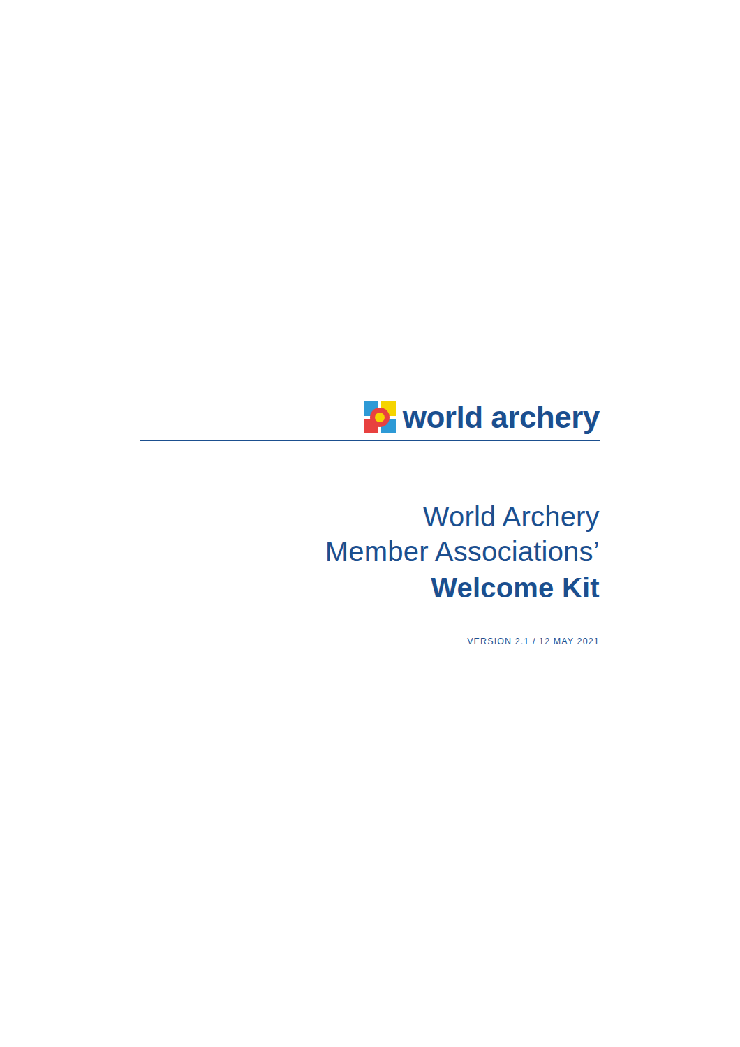world archery
World Archery
Member Associations’ Welcome Kit
VERSION 2.1 / 12 MAY 2021